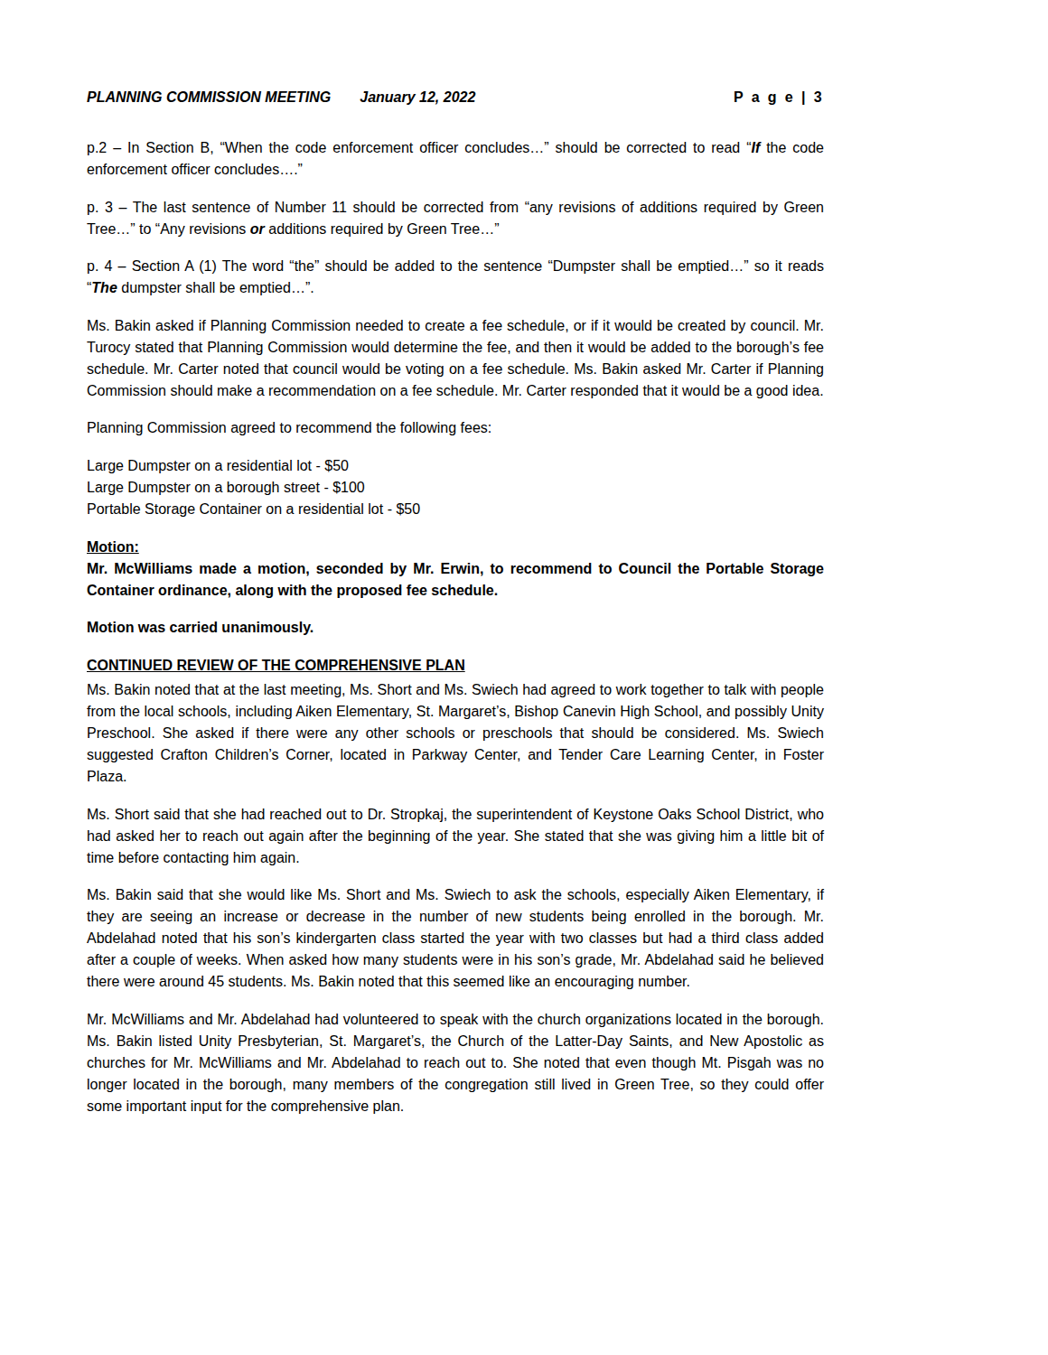PLANNING COMMISSION MEETING January 12, 2022 P a g e | 3
p.2 – In Section B, “When the code enforcement officer concludes…” should be corrected to read “If the code enforcement officer concludes….”
p. 3 – The last sentence of Number 11 should be corrected from “any revisions of additions required by Green Tree…” to “Any revisions or additions required by Green Tree…”
p. 4 – Section A (1) The word “the” should be added to the sentence “Dumpster shall be emptied…” so it reads “The dumpster shall be emptied…”.
Ms. Bakin asked if Planning Commission needed to create a fee schedule, or if it would be created by council. Mr. Turocy stated that Planning Commission would determine the fee, and then it would be added to the borough’s fee schedule. Mr. Carter noted that council would be voting on a fee schedule. Ms. Bakin asked Mr. Carter if Planning Commission should make a recommendation on a fee schedule. Mr. Carter responded that it would be a good idea.
Planning Commission agreed to recommend the following fees:
Large Dumpster on a residential lot - $50
Large Dumpster on a borough street - $100
Portable Storage Container on a residential lot - $50
Motion:
Mr. McWilliams made a motion, seconded by Mr. Erwin, to recommend to Council the Portable Storage Container ordinance, along with the proposed fee schedule.
Motion was carried unanimously.
CONTINUED REVIEW OF THE COMPREHENSIVE PLAN
Ms. Bakin noted that at the last meeting, Ms. Short and Ms. Swiech had agreed to work together to talk with people from the local schools, including Aiken Elementary, St. Margaret’s, Bishop Canevin High School, and possibly Unity Preschool. She asked if there were any other schools or preschools that should be considered. Ms. Swiech suggested Crafton Children’s Corner, located in Parkway Center, and Tender Care Learning Center, in Foster Plaza.
Ms. Short said that she had reached out to Dr. Stropkaj, the superintendent of Keystone Oaks School District, who had asked her to reach out again after the beginning of the year. She stated that she was giving him a little bit of time before contacting him again.
Ms. Bakin said that she would like Ms. Short and Ms. Swiech to ask the schools, especially Aiken Elementary, if they are seeing an increase or decrease in the number of new students being enrolled in the borough. Mr. Abdelahad noted that his son’s kindergarten class started the year with two classes but had a third class added after a couple of weeks. When asked how many students were in his son’s grade, Mr. Abdelahad said he believed there were around 45 students. Ms. Bakin noted that this seemed like an encouraging number.
Mr. McWilliams and Mr. Abdelahad had volunteered to speak with the church organizations located in the borough. Ms. Bakin listed Unity Presbyterian, St. Margaret’s, the Church of the Latter-Day Saints, and New Apostolic as churches for Mr. McWilliams and Mr. Abdelahad to reach out to. She noted that even though Mt. Pisgah was no longer located in the borough, many members of the congregation still lived in Green Tree, so they could offer some important input for the comprehensive plan.